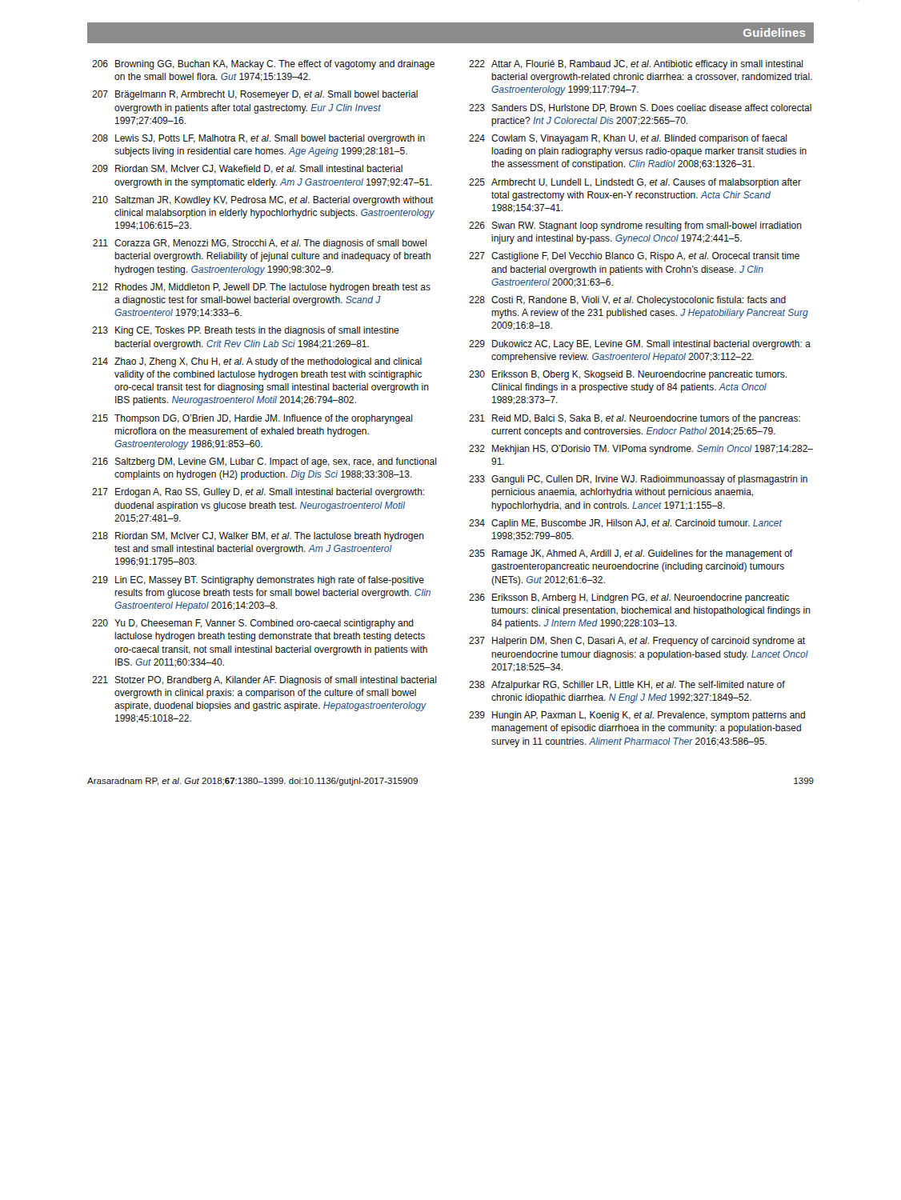Guidelines
Gut: first published as 10.1136/gutjnl-2017-315909 on 13 April 2018. Downloaded from http://gut.bmj.com/ on July 1, 2022 by guest. Protected by copyright.
206 Browning GG, Buchan KA, Mackay C. The effect of vagotomy and drainage on the small bowel flora. Gut 1974;15:139–42.
207 Brägelmann R, Armbrecht U, Rosemeyer D, et al. Small bowel bacterial overgrowth in patients after total gastrectomy. Eur J Clin Invest 1997;27:409–16.
208 Lewis SJ, Potts LF, Malhotra R, et al. Small bowel bacterial overgrowth in subjects living in residential care homes. Age Ageing 1999;28:181–5.
209 Riordan SM, McIver CJ, Wakefield D, et al. Small intestinal bacterial overgrowth in the symptomatic elderly. Am J Gastroenterol 1997;92:47–51.
210 Saltzman JR, Kowdley KV, Pedrosa MC, et al. Bacterial overgrowth without clinical malabsorption in elderly hypochlorhydric subjects. Gastroenterology 1994;106:615–23.
211 Corazza GR, Menozzi MG, Strocchi A, et al. The diagnosis of small bowel bacterial overgrowth. Reliability of jejunal culture and inadequacy of breath hydrogen testing. Gastroenterology 1990;98:302–9.
212 Rhodes JM, Middleton P, Jewell DP. The lactulose hydrogen breath test as a diagnostic test for small-bowel bacterial overgrowth. Scand J Gastroenterol 1979;14:333–6.
213 King CE, Toskes PP. Breath tests in the diagnosis of small intestine bacterial overgrowth. Crit Rev Clin Lab Sci 1984;21:269–81.
214 Zhao J, Zheng X, Chu H, et al. A study of the methodological and clinical validity of the combined lactulose hydrogen breath test with scintigraphic oro-cecal transit test for diagnosing small intestinal bacterial overgrowth in IBS patients. Neurogastroenterol Motil 2014;26:794–802.
215 Thompson DG, O’Brien JD, Hardie JM. Influence of the oropharyngeal microflora on the measurement of exhaled breath hydrogen. Gastroenterology 1986;91:853–60.
216 Saltzberg DM, Levine GM, Lubar C. Impact of age, sex, race, and functional complaints on hydrogen (H2) production. Dig Dis Sci 1988;33:308–13.
217 Erdogan A, Rao SS, Gulley D, et al. Small intestinal bacterial overgrowth: duodenal aspiration vs glucose breath test. Neurogastroenterol Motil 2015;27:481–9.
218 Riordan SM, McIver CJ, Walker BM, et al. The lactulose breath hydrogen test and small intestinal bacterial overgrowth. Am J Gastroenterol 1996;91:1795–803.
219 Lin EC, Massey BT. Scintigraphy demonstrates high rate of false-positive results from glucose breath tests for small bowel bacterial overgrowth. Clin Gastroenterol Hepatol 2016;14:203–8.
220 Yu D, Cheeseman F, Vanner S. Combined oro-caecal scintigraphy and lactulose hydrogen breath testing demonstrate that breath testing detects oro-caecal transit, not small intestinal bacterial overgrowth in patients with IBS. Gut 2011;60:334–40.
221 Stotzer PO, Brandberg A, Kilander AF. Diagnosis of small intestinal bacterial overgrowth in clinical praxis: a comparison of the culture of small bowel aspirate, duodenal biopsies and gastric aspirate. Hepatogastroenterology 1998;45:1018–22.
222 Attar A, Flourié B, Rambaud JC, et al. Antibiotic efficacy in small intestinal bacterial overgrowth-related chronic diarrhea: a crossover, randomized trial. Gastroenterology 1999;117:794–7.
223 Sanders DS, Hurlstone DP, Brown S. Does coeliac disease affect colorectal practice? Int J Colorectal Dis 2007;22:565–70.
224 Cowlam S, Vinayagam R, Khan U, et al. Blinded comparison of faecal loading on plain radiography versus radio-opaque marker transit studies in the assessment of constipation. Clin Radiol 2008;63:1326–31.
225 Armbrecht U, Lundell L, Lindstedt G, et al. Causes of malabsorption after total gastrectomy with Roux-en-Y reconstruction. Acta Chir Scand 1988;154:37–41.
226 Swan RW. Stagnant loop syndrome resulting from small-bowel irradiation injury and intestinal by-pass. Gynecol Oncol 1974;2:441–5.
227 Castiglione F, Del Vecchio Blanco G, Rispo A, et al. Orocecal transit time and bacterial overgrowth in patients with Crohn’s disease. J Clin Gastroenterol 2000;31:63–6.
228 Costi R, Randone B, Violi V, et al. Cholecystocolonic fistula: facts and myths. A review of the 231 published cases. J Hepatobiliary Pancreat Surg 2009;16:8–18.
229 Dukowicz AC, Lacy BE, Levine GM. Small intestinal bacterial overgrowth: a comprehensive review. Gastroenterol Hepatol 2007;3:112–22.
230 Eriksson B, Oberg K, Skogseid B. Neuroendocrine pancreatic tumors. Clinical findings in a prospective study of 84 patients. Acta Oncol 1989;28:373–7.
231 Reid MD, Balci S, Saka B, et al. Neuroendocrine tumors of the pancreas: current concepts and controversies. Endocr Pathol 2014;25:65–79.
232 Mekhjian HS, O’Dorisio TM. VIPoma syndrome. Semin Oncol 1987;14:282–91.
233 Ganguli PC, Cullen DR, Irvine WJ. Radioimmunoassay of plasmagastrin in pernicious anaemia, achlorhydria without pernicious anaemia, hypochlorhydria, and in controls. Lancet 1971;1:155–8.
234 Caplin ME, Buscombe JR, Hilson AJ, et al. Carcinoid tumour. Lancet 1998;352:799–805.
235 Ramage JK, Ahmed A, Ardill J, et al. Guidelines for the management of gastroenteropancreatic neuroendocrine (including carcinoid) tumours (NETs). Gut 2012;61:6–32.
236 Eriksson B, Arnberg H, Lindgren PG, et al. Neuroendocrine pancreatic tumours: clinical presentation, biochemical and histopathological findings in 84 patients. J Intern Med 1990;228:103–13.
237 Halperin DM, Shen C, Dasari A, et al. Frequency of carcinoid syndrome at neuroendocrine tumour diagnosis: a population-based study. Lancet Oncol 2017;18:525–34.
238 Afzalpurkar RG, Schiller LR, Little KH, et al. The self-limited nature of chronic idiopathic diarrhea. N Engl J Med 1992;327:1849–52.
239 Hungin AP, Paxman L, Koenig K, et al. Prevalence, symptom patterns and management of episodic diarrhoea in the community: a population-based survey in 11 countries. Aliment Pharmacol Ther 2016;43:586–95.
Arasaradnam RP, et al. Gut 2018;67:1380–1399. doi:10.1136/gutjnl-2017-315909
1399